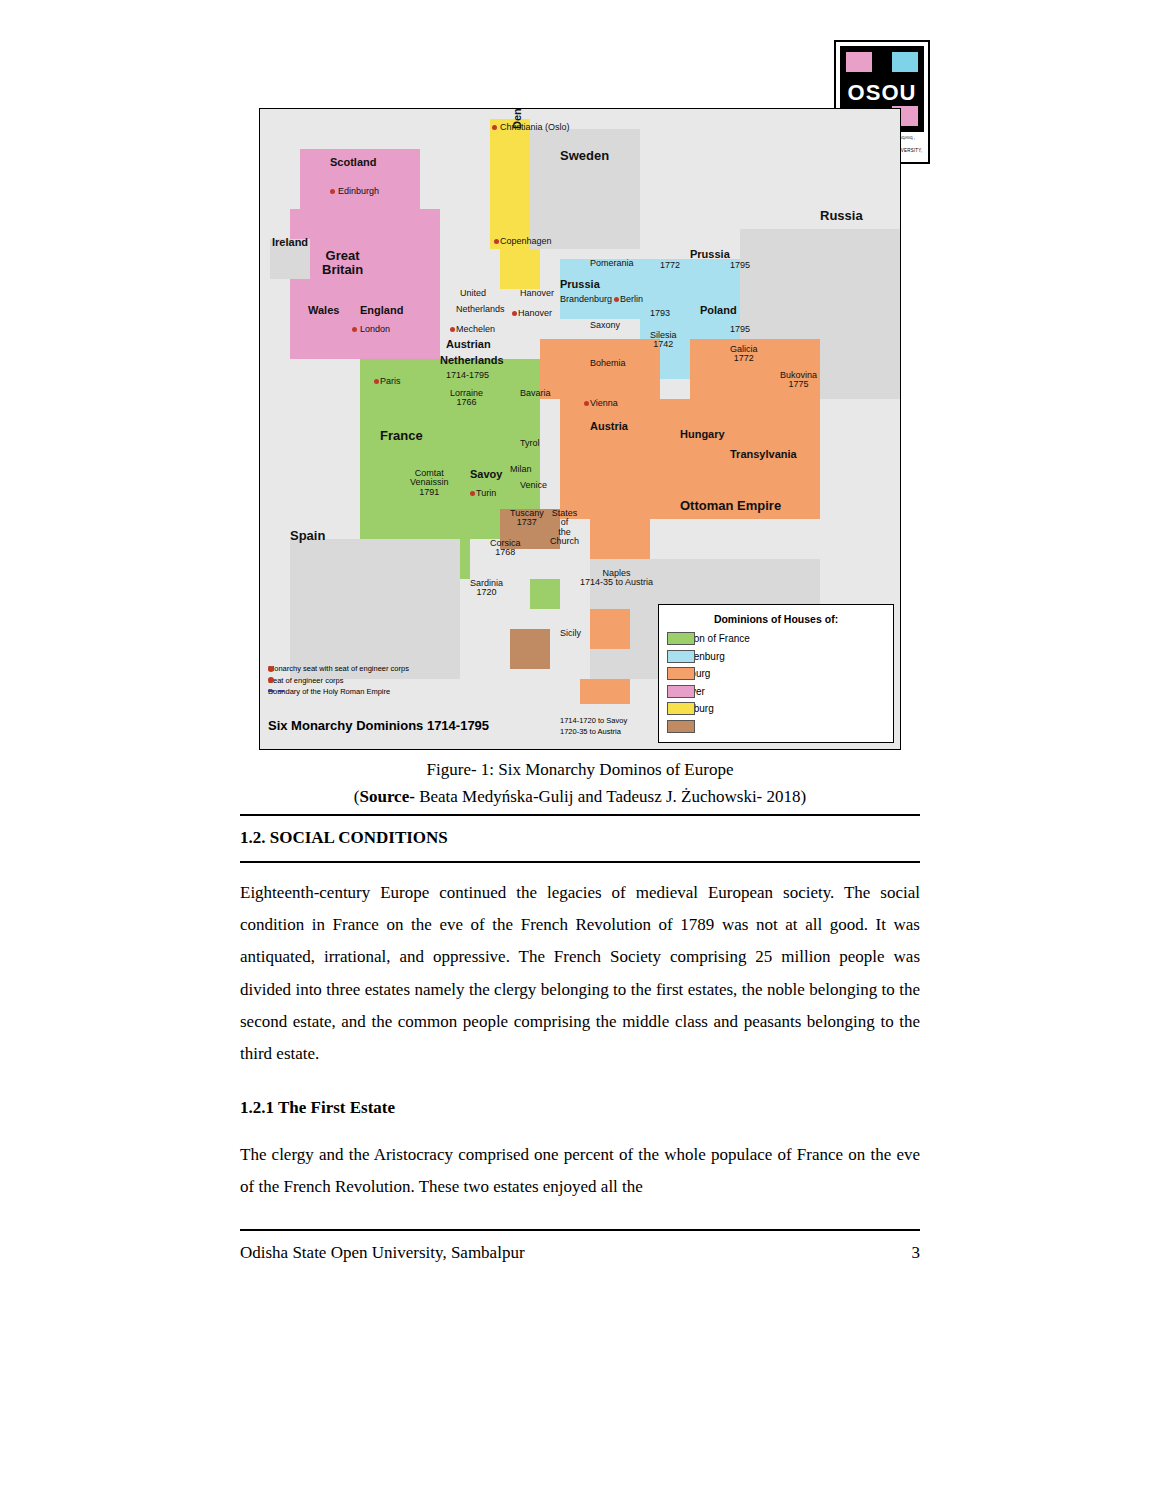OSOU
ଓଡ଼ିଶା ରାଜ୍ୟ ମୁକ୍ତ ବିଶ୍ୱବିଦ୍ୟାଳୟ, ସମ୍ବଲପୁର
ODISHA STATE OPEN UNIVERSITY, SAMBALPUR
Scotland Edinburgh Ireland Great
Britain Wales England London
Denmark and Norway
Christiania (Oslo) Sweden Copenhagen Russia Prussia Pomerania 1772 1795 Prussia Brandenburg Berlin 1793 Poland 1795 Saxony Silesia
1742 Galicia
1772 Bukovina
1775 United Netherlands Hanover Hanover Mechelen Austrian Netherlands 1714-1795 Paris Lorraine
1766 Bavaria Bohemia Vienna Austria Hungary Transylvania France Tyrol Comtat
Venaissin
1791 Savoy Milan Venice Turin Ottoman Empire Spain Tuscany
1737 States
of
the
Church Corsica
1768 Naples
1714-35 to Austria Sardinia
1720 Sicily
Monarchy seat with seat of engineer corps
Seat of engineer corps
Boundary of the Holy Roman Empire
Six Monarchy Dominions 1714-1795
1714-1720 to Savoy
1720-35 to Austria
Dominions of Houses of:
Bourbon of France
Brandenburg
Habsburg
Hanover
Oldenburg
Savoy
Figure- 1: Six Monarchy Dominos of Europe (Source- Beata Medyńska-Gulij and Tadeusz J. Żuchowski- 2018)
1.2. SOCIAL CONDITIONS
Eighteenth-century Europe continued the legacies of medieval European society. The social condition in France on the eve of the French Revolution of 1789 was not at all good. It was antiquated, irrational, and oppressive. The French Society comprising 25 million people was divided into three estates namely the clergy belonging to the first estates, the noble belonging to the second estate, and the common people comprising the middle class and peasants belonging to the third estate.
1.2.1 The First Estate
The clergy and the Aristocracy comprised one percent of the whole populace of France on the eve of the French Revolution. These two estates enjoyed all the
Odisha State Open University, Sambalpur 3